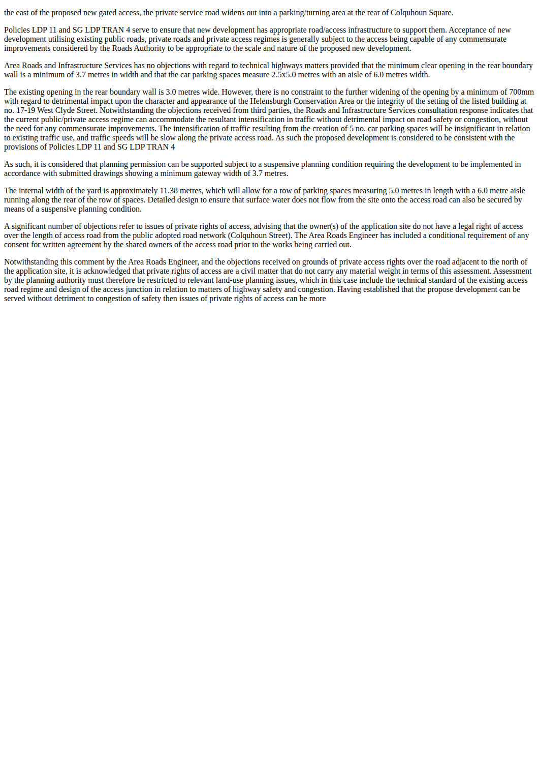the east of the proposed new gated access, the private service road widens out into a parking/turning area at the rear of Colquhoun Square.
Policies LDP 11 and SG LDP TRAN 4 serve to ensure that new development has appropriate road/access infrastructure to support them. Acceptance of new development utilising existing public roads, private roads and private access regimes is generally subject to the access being capable of any commensurate improvements considered by the Roads Authority to be appropriate to the scale and nature of the proposed new development.
Area Roads and Infrastructure Services has no objections with regard to technical highways matters provided that the minimum clear opening in the rear boundary wall is a minimum of 3.7 metres in width and that the car parking spaces measure 2.5x5.0 metres with an aisle of 6.0 metres width.
The existing opening in the rear boundary wall is 3.0 metres wide. However, there is no constraint to the further widening of the opening by a minimum of 700mm with regard to detrimental impact upon the character and appearance of the Helensburgh Conservation Area or the integrity of the setting of the listed building at no. 17-19 West Clyde Street. Notwithstanding the objections received from third parties, the Roads and Infrastructure Services consultation response indicates that the current public/private access regime can accommodate the resultant intensification in traffic without detrimental impact on road safety or congestion, without the need for any commensurate improvements. The intensification of traffic resulting from the creation of 5 no. car parking spaces will be insignificant in relation to existing traffic use, and traffic speeds will be slow along the private access road. As such the proposed development is considered to be consistent with the provisions of Policies LDP 11 and SG LDP TRAN 4
As such, it is considered that planning permission can be supported subject to a suspensive planning condition requiring the development to be implemented in accordance with submitted drawings showing a minimum gateway width of 3.7 metres.
The internal width of the yard is approximately 11.38 metres, which will allow for a row of parking spaces measuring 5.0 metres in length with a 6.0 metre aisle running along the rear of the row of spaces. Detailed design to ensure that surface water does not flow from the site onto the access road can also be secured by means of a suspensive planning condition.
A significant number of objections refer to issues of private rights of access, advising that the owner(s) of the application site do not have a legal right of access over the length of access road from the public adopted road network (Colquhoun Street). The Area Roads Engineer has included a conditional requirement of any consent for written agreement by the shared owners of the access road prior to the works being carried out.
Notwithstanding this comment by the Area Roads Engineer, and the objections received on grounds of private access rights over the road adjacent to the north of the application site, it is acknowledged that private rights of access are a civil matter that do not carry any material weight in terms of this assessment. Assessment by the planning authority must therefore be restricted to relevant land-use planning issues, which in this case include the technical standard of the existing access road regime and design of the access junction in relation to matters of highway safety and congestion. Having established that the propose development can be served without detriment to congestion of safety then issues of private rights of access can be more